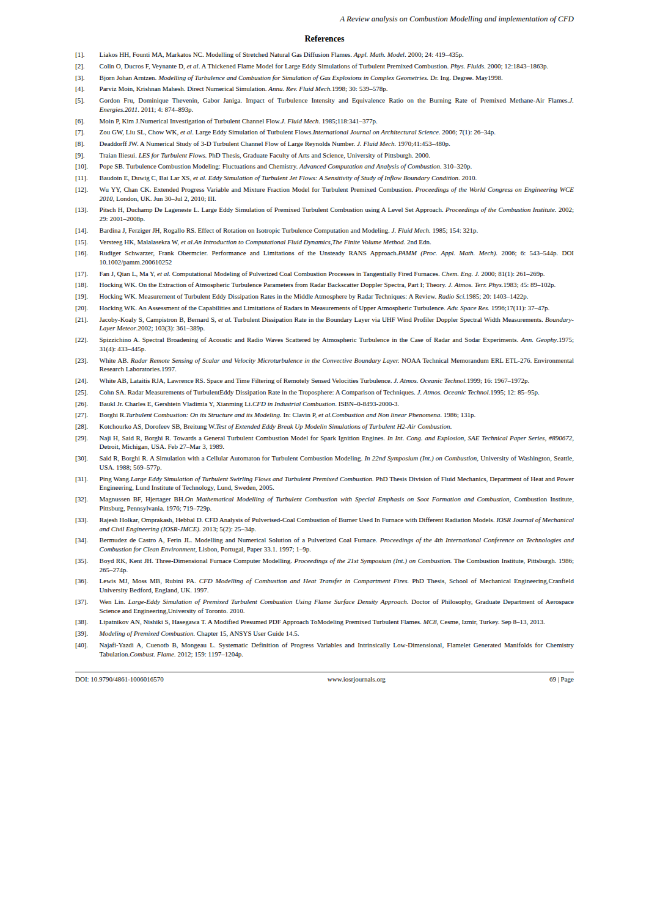A Review analysis on Combustion Modelling and implementation of CFD
References
[1]. Liakos HH, Founti MA, Markatos NC. Modelling of Stretched Natural Gas Diffusion Flames. Appl. Math. Model. 2000; 24: 419–435p.
[2]. Colin O, Ducros F, Veynante D, et al. A Thickened Flame Model for Large Eddy Simulations of Turbulent Premixed Combustion. Phys. Fluids. 2000; 12:1843–1863p.
[3]. Bjorn Johan Arntzen. Modelling of Turbulence and Combustion for Simulation of Gas Explosions in Complex Geometries. Dr. Ing. Degree. May1998.
[4]. Parviz Moin, Krishnan Mahesh. Direct Numerical Simulation. Annu. Rev. Fluid Mech. 1998; 30: 539–578p.
[5]. Gordon Fru, Dominique Thevenin, Gabor Janiga. Impact of Turbulence Intensity and Equivalence Ratio on the Burning Rate of Premixed Methane-Air Flames.J. Energies.2011. 2011; 4: 874–893p.
[6]. Moin P, Kim J.Numerical Investigation of Turbulent Channel Flow.J. Fluid Mech. 1985;118:341–377p.
[7]. Zou GW, Liu SL, Chow WK, et al. Large Eddy Simulation of Turbulent Flows.International Journal on Architectural Science. 2006; 7(1): 26–34p.
[8]. Deaddorff JW. A Numerical Study of 3-D Turbulent Channel Flow of Large Reynolds Number. J. Fluid Mech. 1970;41:453–480p.
[9]. Traian Iliesui. LES for Turbulent Flows. PhD Thesis, Graduate Faculty of Arts and Science, University of Pittsburgh. 2000.
[10]. Pope SB. Turbulence Combustion Modeling: Fluctuations and Chemistry. Advanced Computation and Analysis of Combustion. 310–320p.
[11]. Baudoin E, Duwig C, Bai Lar XS, et al. Eddy Simulation of Turbulent Jet Flows: A Sensitivity of Study of Inflow Boundary Condition. 2010.
[12]. Wu YY, Chan CK. Extended Progress Variable and Mixture Fraction Model for Turbulent Premixed Combustion. Proceedings of the World Congress on Engineering WCE 2010, London, UK. Jun 30–Jul 2, 2010; III.
[13]. Pitsch H, Duchamp De Lageneste L. Large Eddy Simulation of Premixed Turbulent Combustion using A Level Set Approach. Proceedings of the Combustion Institute. 2002; 29: 2001–2008p.
[14]. Bardina J, Ferziger JH, Rogallo RS. Effect of Rotation on Isotropic Turbulence Computation and Modeling. J. Fluid Mech. 1985; 154: 321p.
[15]. Versteeg HK, Malalasekra W, et al.An Introduction to Computational Fluid Dynamics,The Finite Volume Method. 2nd Edn.
[16]. Rudiger Schwarzer, Frank Obermcier. Performance and Limitations of the Unsteady RANS Approach.PAMM (Proc. Appl. Math. Mech). 2006; 6: 543–544p. DOI 10.1002/pamm.200610252
[17]. Fan J, Qian L, Ma Y, et al. Computational Modeling of Pulverized Coal Combustion Processes in Tangentially Fired Furnaces. Chem. Eng. J. 2000; 81(1): 261–269p.
[18]. Hocking WK. On the Extraction of Atmospheric Turbulence Parameters from Radar Backscatter Doppler Spectra, Part I; Theory. J. Atmos. Terr. Phys. 1983; 45: 89–102p.
[19]. Hocking WK. Measurement of Turbulent Eddy Dissipation Rates in the Middle Atmosphere by Radar Techniques: A Review. Radio Sci. 1985; 20: 1403–1422p.
[20]. Hocking WK. An Assessment of the Capabilities and Limitations of Radars in Measurements of Upper Atmospheric Turbulence. Adv. Space Res. 1996;17(11): 37–47p.
[21]. Jacoby-Koaly S, Campistron B, Bernard S, et al. Turbulent Dissipation Rate in the Boundary Layer via UHF Wind Profiler Doppler Spectral Width Measurements. Boundary-Layer Meteor.2002; 103(3): 361–389p.
[22]. Spizzichino A. Spectral Broadening of Acoustic and Radio Waves Scattered by Atmospheric Turbulence in the Case of Radar and Sodar Experiments. Ann. Geophy.1975; 31(4): 433–445p.
[23]. White AB. Radar Remote Sensing of Scalar and Velocity Microturbulence in the Convective Boundary Layer. NOAA Technical Memorandum ERL ETL-276. Environmental Research Laboratories.1997.
[24]. White AB, Lataitis RJA, Lawrence RS. Space and Time Filtering of Remotely Sensed Velocities Turbulence. J. Atmos. Oceanic Technol. 1999; 16: 1967–1972p.
[25]. Cohn SA. Radar Measurements of TurbulentEddy Dissipation Rate in the Troposphere: A Comparison of Techniques. J. Atmos. Oceanic Technol. 1995; 12: 85–95p.
[26]. Baukl Jr. Charles E, Gershtein Vladimia Y, Xianming Li.CFD in Industrial Combustion. ISBN–0-8493-2000-3.
[27]. Borghi R.Turbulent Combustion: On its Structure and its Modeling. In: Clavin P, et al.Combustion and Non linear Phenomena. 1986; 131p.
[28]. Kotchourko AS, Dorofeev SB, Breitung W.Test of Extended Eddy Break Up Modelin Simulations of Turbulent H2-Air Combustion.
[29]. Naji H, Said R, Borghi R. Towards a General Turbulent Combustion Model for Spark Ignition Engines. In Int. Cong. and Explosion, SAE Technical Paper Series, #890672, Detroit, Michigan, USA. Feb 27–Mar 3, 1989.
[30]. Said R, Borghi R. A Simulation with a Cellular Automaton for Turbulent Combustion Modeling. In 22nd Symposium (Int.) on Combustion, University of Washington, Seattle, USA. 1988; 569–577p.
[31]. Ping Wang.Large Eddy Simulation of Turbulent Swirling Flows and Turbulent Premixed Combustion. PhD Thesis Division of Fluid Mechanics, Department of Heat and Power Engineering, Lund Institute of Technology, Lund, Sweden, 2005.
[32]. Magnussen BF, Hjertager BH.On Mathematical Modelling of Turbulent Combustion with Special Emphasis on Soot Formation and Combustion, Combustion Institute, Pittsburg, Pennsylvania. 1976; 719–729p.
[33]. Rajesh Holkar, Omprakash, Hebbal D. CFD Analysis of Pulverised-Coal Combustion of Burner Used In Furnace with Different Radiation Models. IOSR Journal of Mechanical and Civil Engineering (IOSR-JMCE). 2013; 5(2): 25–34p.
[34]. Bermudez de Castro A, Ferin JL. Modelling and Numerical Solution of a Pulverized Coal Furnace. Proceedings of the 4th International Conference on Technologies and Combustion for Clean Environment, Lisbon, Portugal, Paper 33.1. 1997; 1–9p.
[35]. Boyd RK, Kent JH. Three-Dimensional Furnace Computer Modelling. Proceedings of the 21st Symposium (Int.) on Combustion. The Combustion Institute, Pittsburgh. 1986; 265–274p.
[36]. Lewis MJ, Moss MB, Rubini PA. CFD Modelling of Combustion and Heat Transfer in Compartment Fires. PhD Thesis, School of Mechanical Engineering,Cranfield University Bedford, England, UK. 1997.
[37]. Wen Lin. Large-Eddy Simulation of Premixed Turbulent Combustion Using Flame Surface Density Approach. Doctor of Philosophy, Graduate Department of Aerospace Science and Engineering,University of Toronto. 2010.
[38]. Lipatnikov AN, Nishiki S, Hasegawa T. A Modified Presumed PDF Approach ToModeling Premixed Turbulent Flames. MC8, Cesme, Izmir, Turkey. Sep 8–13, 2013.
[39]. Modeling of Premixed Combustion. Chapter 15, ANSYS User Guide 14.5.
[40]. Najafi-Yazdi A, Cuenotb B, Mongeau L. Systematic Definition of Progress Variables and Intrinsically Low-Dimensional, Flamelet Generated Manifolds for Chemistry Tabulation.Combust. Flame. 2012; 159: 1197–1204p.
DOI: 10.9790/4861-1006016570
www.iosrjournals.org
69 | Page